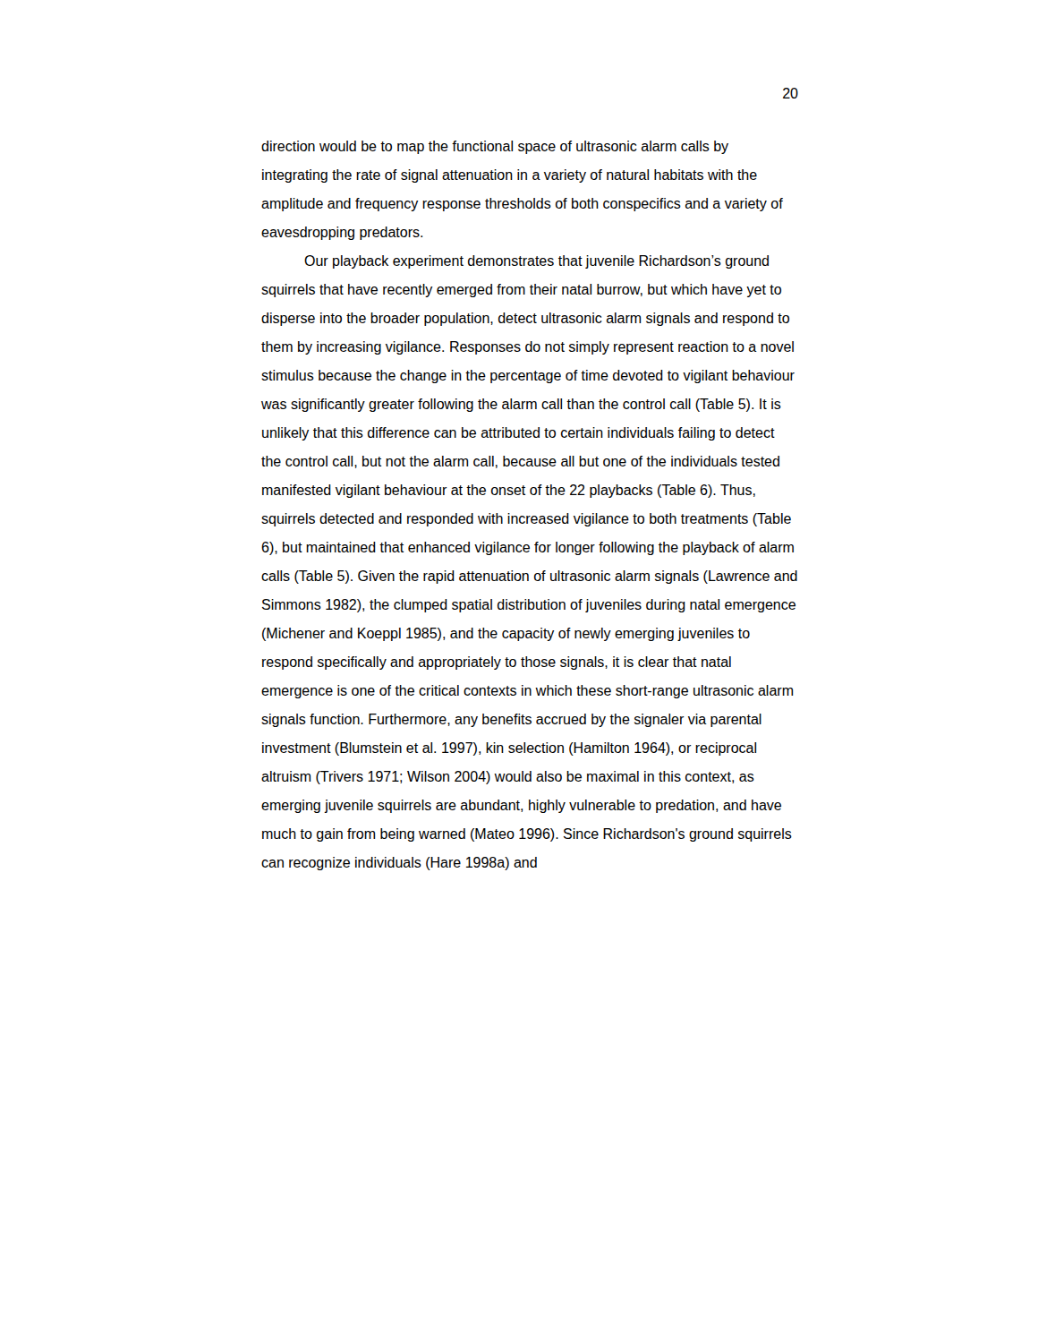20
direction would be to map the functional space of ultrasonic alarm calls by integrating the rate of signal attenuation in a variety of natural habitats with the amplitude and frequency response thresholds of both conspecifics and a variety of eavesdropping predators.
Our playback experiment demonstrates that juvenile Richardson’s ground squirrels that have recently emerged from their natal burrow, but which have yet to disperse into the broader population, detect ultrasonic alarm signals and respond to them by increasing vigilance. Responses do not simply represent reaction to a novel stimulus because the change in the percentage of time devoted to vigilant behaviour was significantly greater following the alarm call than the control call (Table 5). It is unlikely that this difference can be attributed to certain individuals failing to detect the control call, but not the alarm call, because all but one of the individuals tested manifested vigilant behaviour at the onset of the 22 playbacks (Table 6). Thus, squirrels detected and responded with increased vigilance to both treatments (Table 6), but maintained that enhanced vigilance for longer following the playback of alarm calls (Table 5). Given the rapid attenuation of ultrasonic alarm signals (Lawrence and Simmons 1982), the clumped spatial distribution of juveniles during natal emergence (Michener and Koeppl 1985), and the capacity of newly emerging juveniles to respond specifically and appropriately to those signals, it is clear that natal emergence is one of the critical contexts in which these short-range ultrasonic alarm signals function. Furthermore, any benefits accrued by the signaler via parental investment (Blumstein et al. 1997), kin selection (Hamilton 1964), or reciprocal altruism (Trivers 1971; Wilson 2004) would also be maximal in this context, as emerging juvenile squirrels are abundant, highly vulnerable to predation, and have much to gain from being warned (Mateo 1996). Since Richardson's ground squirrels can recognize individuals (Hare 1998a) and